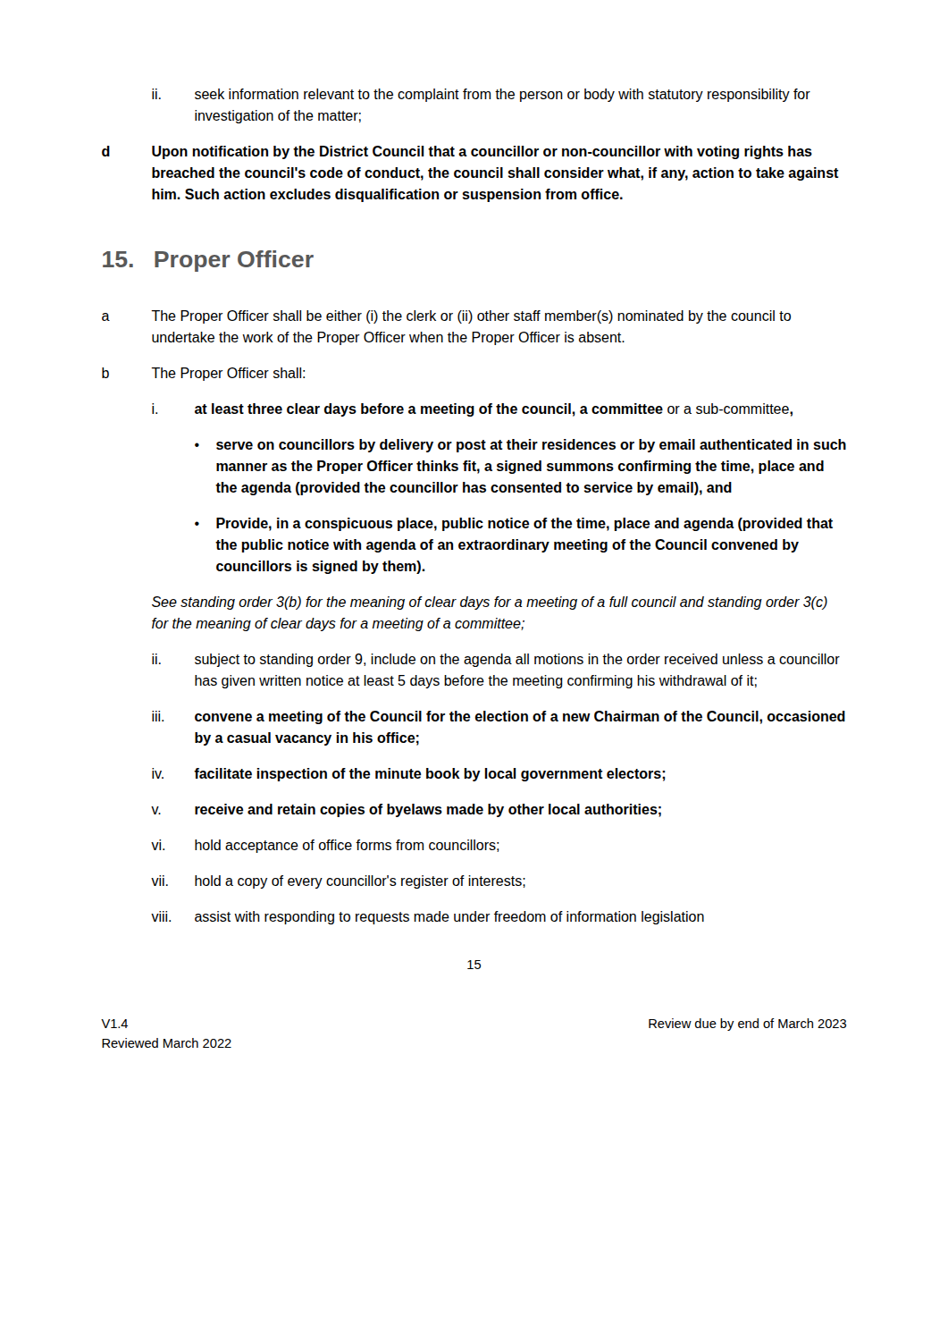ii.
seek information relevant to the complaint from the person or body with statutory responsibility for investigation of the matter;
d
Upon notification by the District Council that a councillor or non-councillor with voting rights has breached the council's code of conduct, the council shall consider what, if any, action to take against him. Such action excludes disqualification or suspension from office.
15. Proper Officer
a
The Proper Officer shall be either (i) the clerk or (ii) other staff member(s) nominated by the council to undertake the work of the Proper Officer when the Proper Officer is absent.
b
The Proper Officer shall:
i.
at least three clear days before a meeting of the council, a committee or a sub-committee,
•
serve on councillors by delivery or post at their residences or by email authenticated in such manner as the Proper Officer thinks fit, a signed summons confirming the time, place and the agenda (provided the councillor has consented to service by email), and
•
Provide, in a conspicuous place, public notice of the time, place and agenda (provided that the public notice with agenda of an extraordinary meeting of the Council convened by councillors is signed by them).
See standing order 3(b) for the meaning of clear days for a meeting of a full council and standing order 3(c) for the meaning of clear days for a meeting of a committee;
ii.
subject to standing order 9, include on the agenda all motions in the order received unless a councillor has given written notice at least 5 days before the meeting confirming his withdrawal of it;
iii.
convene a meeting of the Council for the election of a new Chairman of the Council, occasioned by a casual vacancy in his office;
iv.
facilitate inspection of the minute book by local government electors;
v.
receive and retain copies of byelaws made by other local authorities;
vi.
hold acceptance of office forms from councillors;
vii.
hold a copy of every councillor's register of interests;
viii.
assist with responding to requests made under freedom of information legislation
15
V1.4
Reviewed March 2022
Review due by end of March 2023